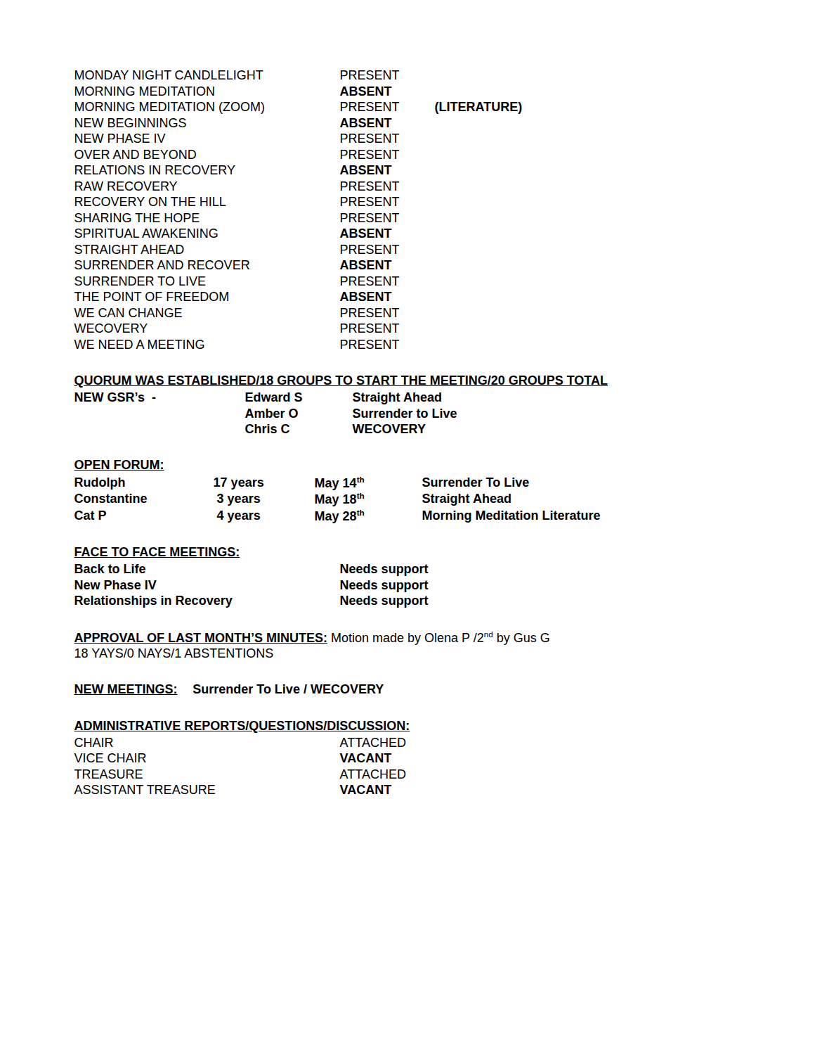MONDAY NIGHT CANDLELIGHT PRESENT
MORNING MEDITATION ABSENT
MORNING MEDITATION (ZOOM) PRESENT(LITERATURE)
NEW BEGINNINGS ABSENT
NEW PHASE IV PRESENT
OVER AND BEYOND PRESENT
RELATIONS IN RECOVERY ABSENT
RAW RECOVERY PRESENT
RECOVERY ON THE HILL PRESENT
SHARING THE HOPE PRESENT
SPIRITUAL AWAKENING ABSENT
STRAIGHT AHEAD PRESENT
SURRENDER AND RECOVER ABSENT
SURRENDER TO LIVE PRESENT
THE POINT OF FREEDOM ABSENT
WE CAN CHANGE PRESENT
WECOVERY PRESENT
WE NEED A MEETING PRESENT
QUORUM WAS ESTABLISHED/18 GROUPS TO START THE MEETING/20 GROUPS TOTAL
| NEW GSR’s - | Edward S | Straight Ahead |
| | Amber O | Surrender to Live |
| | Chris C | WECOVERY |
OPEN FORUM:
| Rudolph | 17 years | May 14 th | Surrender To Live |
| Constantine | 3 years | May 18 th | Straight Ahead |
| Cat P | 4 years | May 28 th | Morning Meditation Literature |
FACE TO FACE MEETINGS:
| Back to Life | Needs support |
| New Phase IV | Needs support |
| Relationships in Recovery | Needs support |
APPROVAL OF LAST MONTH’S MINUTES: Motion made by Olena P /2nd by Gus G
18 YAYS/0 NAYS/1 ABSTENTIONS
NEW MEETINGS: Surrender To Live / WECOVERY
ADMINISTRATIVE REPORTS/QUESTIONS/DISCUSSION:
| CHAIR | ATTACHED |
| VICE CHAIR | VACANT |
| TREASURE | ATTACHED |
| ASSISTANT TREASURE | VACANT |